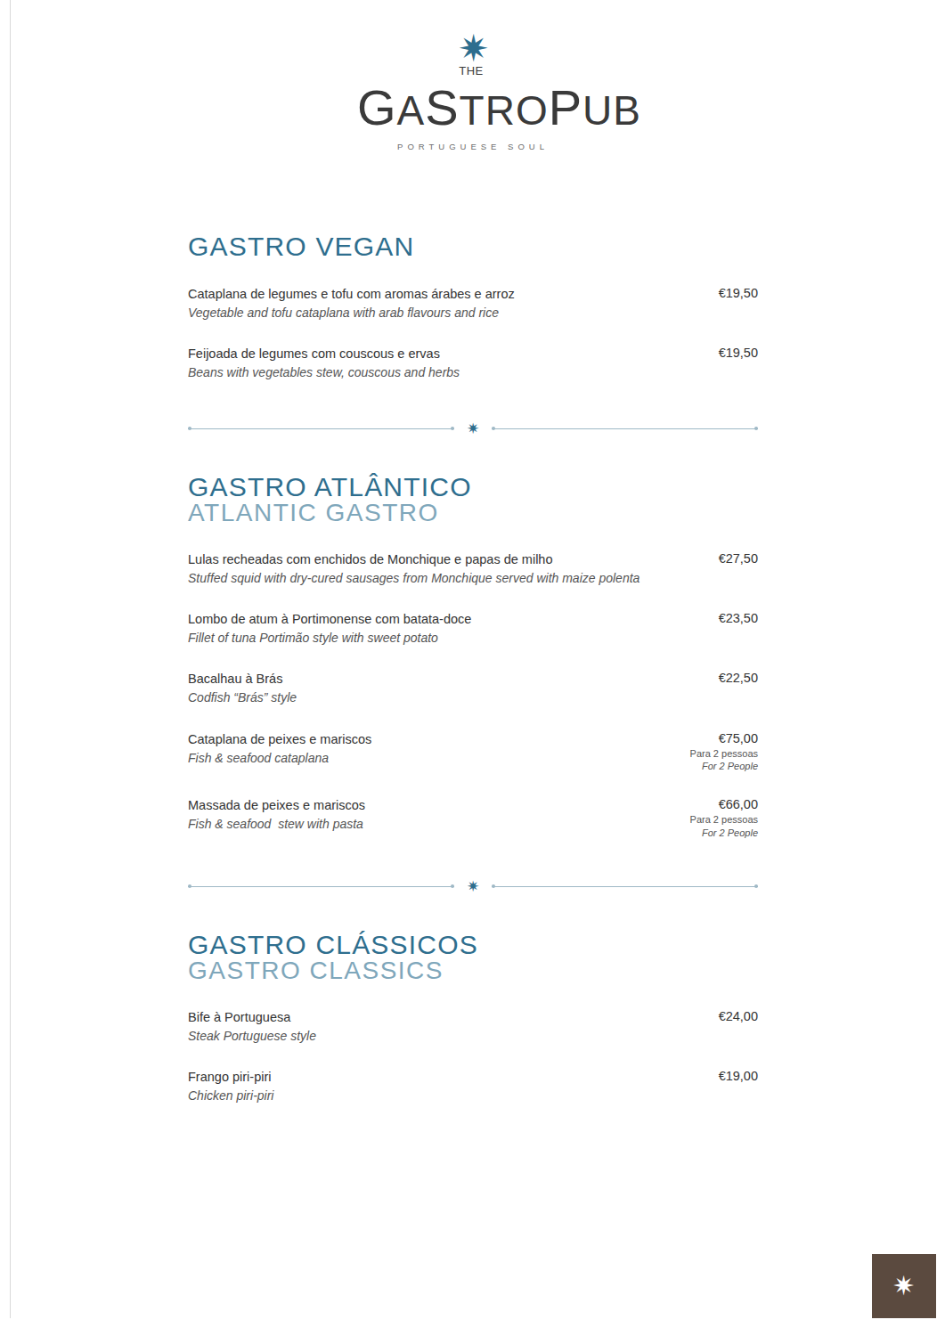✷
THE GASTROPUB
PORTUGUESE SOUL
Gastro Vegan
Cataplana de legumes e tofu com aromas árabes e arroz
Vegetable and tofu cataplana with arab flavours and rice
€19,50
Feijoada de legumes com couscous e ervas
Beans with vegetables stew, couscous and herbs
€19,50
✷
Gastro Atlântico
Atlantic Gastro
Lulas recheadas com enchidos de Monchique e papas de milho
Stuffed squid with dry-cured sausages from Monchique served with maize polenta
€27,50
Lombo de atum à Portimonense com batata-doce
Fillet of tuna Portimão style with sweet potato
€23,50
Bacalhau à Brás
Codfish “Brás” style
€22,50
Cataplana de peixes e mariscos
Fish & seafood cataplana
€75,00 Para 2 pessoas
For 2 People
Massada de peixes e mariscos
Fish & seafood stew with pasta
€66,00 Para 2 pessoas
For 2 People
✷
Gastro Clássicos
Gastro Classics
Bife à Portuguesa
Steak Portuguese style
€24,00
Frango piri-piri
Chicken piri-piri
€19,00
✷